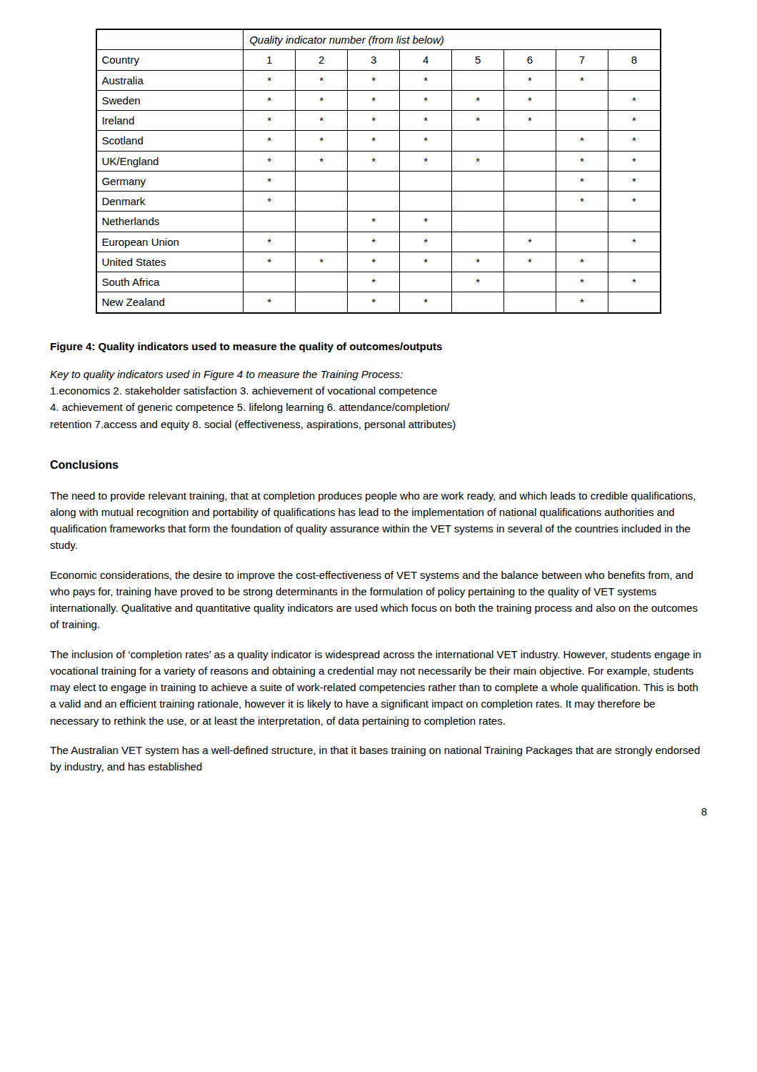| | Quality indicator number (from list below) |
| Country | 1 | 2 | 3 | 4 | 5 | 6 | 7 | 8 |
| Australia | * | * | * | * | | * | * | |
| Sweden | * | * | * | * | * | * | | * |
| Ireland | * | * | * | * | * | * | | * |
| Scotland | * | * | * | * | | | * | * |
| UK/England | * | * | * | * | * | | * | * |
| Germany | * | | | | | | * | * |
| Denmark | * | | | | | | * | * |
| Netherlands | | | * | * | | | | |
| European Union | * | | * | * | | * | | * |
| United States | * | * | * | * | * | * | * | |
| South Africa | | | * | | * | | * | * |
| New Zealand | * | | * | * | | | * | |
Figure 4: Quality indicators used to measure the quality of outcomes/outputs
Key to quality indicators used in Figure 4 to measure the Training Process:
1.economics 2. stakeholder satisfaction 3. achievement of vocational competence
4. achievement of generic competence 5. lifelong learning 6. attendance/completion/
retention 7.access and equity 8. social (effectiveness, aspirations, personal attributes)
Conclusions
The need to provide relevant training, that at completion produces people who are work ready, and which leads to credible qualifications, along with mutual recognition and portability of qualifications has lead to the implementation of national qualifications authorities and qualification frameworks that form the foundation of quality assurance within the VET systems in several of the countries included in the study.
Economic considerations, the desire to improve the cost-effectiveness of VET systems and the balance between who benefits from, and who pays for, training have proved to be strong determinants in the formulation of policy pertaining to the quality of VET systems internationally. Qualitative and quantitative quality indicators are used which focus on both the training process and also on the outcomes of training.
The inclusion of ‘completion rates’ as a quality indicator is widespread across the international VET industry. However, students engage in vocational training for a variety of reasons and obtaining a credential may not necessarily be their main objective. For example, students may elect to engage in training to achieve a suite of work-related competencies rather than to complete a whole qualification. This is both a valid and an efficient training rationale, however it is likely to have a significant impact on completion rates. It may therefore be necessary to rethink the use, or at least the interpretation, of data pertaining to completion rates.
The Australian VET system has a well-defined structure, in that it bases training on national Training Packages that are strongly endorsed by industry, and has established
8